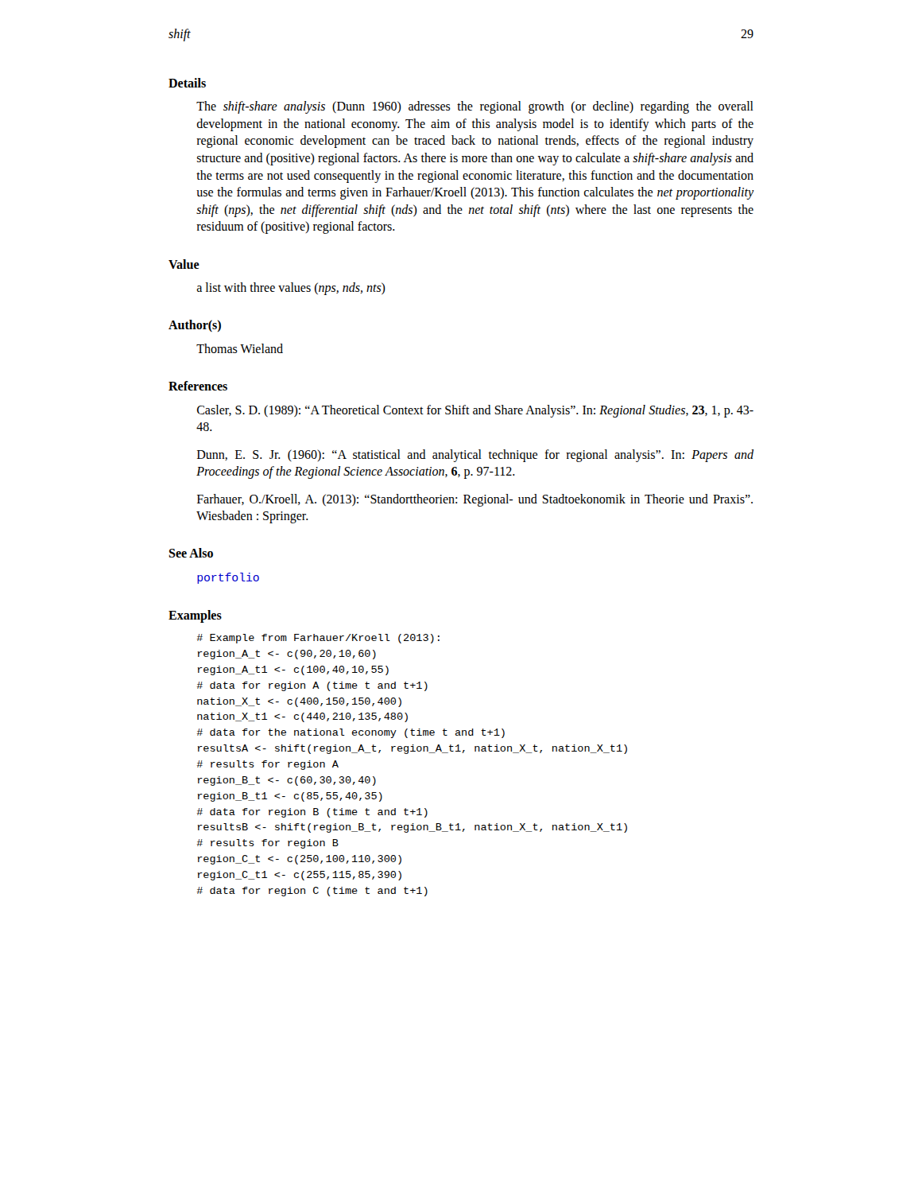shift 29
Details
The shift-share analysis (Dunn 1960) adresses the regional growth (or decline) regarding the overall development in the national economy. The aim of this analysis model is to identify which parts of the regional economic development can be traced back to national trends, effects of the regional industry structure and (positive) regional factors. As there is more than one way to calculate a shift-share analysis and the terms are not used consequently in the regional economic literature, this function and the documentation use the formulas and terms given in Farhauer/Kroell (2013). This function calculates the net proportionality shift (nps), the net differential shift (nds) and the net total shift (nts) where the last one represents the residuum of (positive) regional factors.
Value
a list with three values (nps, nds, nts)
Author(s)
Thomas Wieland
References
Casler, S. D. (1989): “A Theoretical Context for Shift and Share Analysis”. In: Regional Studies, 23, 1, p. 43-48.
Dunn, E. S. Jr. (1960): “A statistical and analytical technique for regional analysis”. In: Papers and Proceedings of the Regional Science Association, 6, p. 97-112.
Farhauer, O./Kroell, A. (2013): “Standorttheorien: Regional- und Stadtoekonomik in Theorie und Praxis”. Wiesbaden : Springer.
See Also
portfolio
Examples
# Example from Farhauer/Kroell (2013):
region_A_t <- c(90,20,10,60)
region_A_t1 <- c(100,40,10,55)
# data for region A (time t and t+1)
nation_X_t <- c(400,150,150,400)
nation_X_t1 <- c(440,210,135,480)
# data for the national economy (time t and t+1)
resultsA <- shift(region_A_t, region_A_t1, nation_X_t, nation_X_t1)
# results for region A
region_B_t <- c(60,30,30,40)
region_B_t1 <- c(85,55,40,35)
# data for region B (time t and t+1)
resultsB <- shift(region_B_t, region_B_t1, nation_X_t, nation_X_t1)
# results for region B
region_C_t <- c(250,100,110,300)
region_C_t1 <- c(255,115,85,390)
# data for region C (time t and t+1)